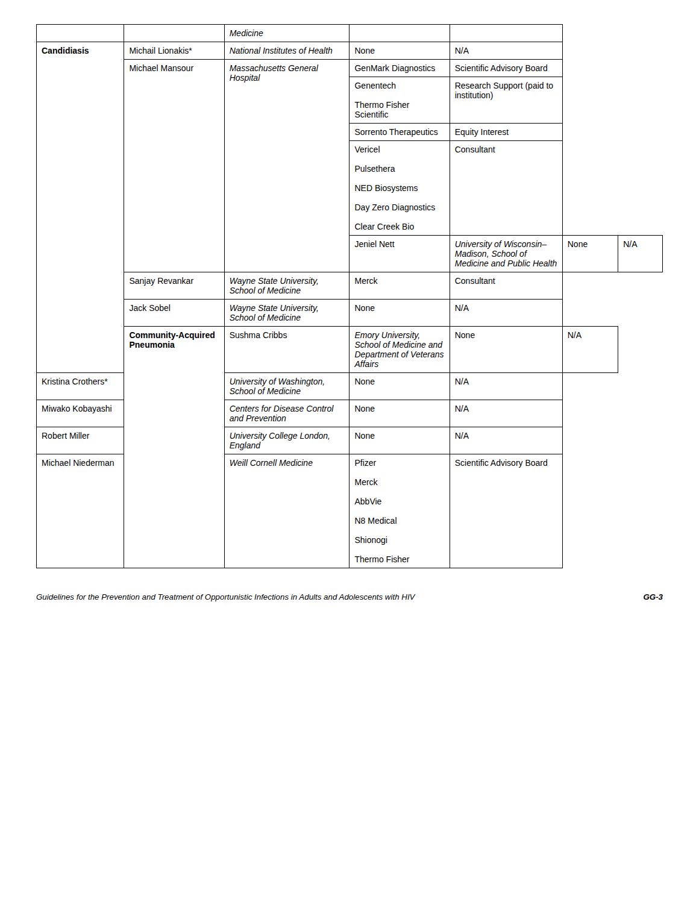| | | Medicine | | |
| Candidiasis | Michail Lionakis* | National Institutes of Health | None | N/A |
| Michael Mansour | Massachusetts General Hospital | GenMark Diagnostics | Scientific Advisory Board |
| Genentech Thermo Fisher Scientific | Research Support (paid to institution) |
| Sorrento Therapeutics | Equity Interest |
| Vericel Pulsethera NED Biosystems Day Zero Diagnostics Clear Creek Bio | Consultant |
| Jeniel Nett | University of Wisconsin–Madison, School of Medicine and Public Health | None | N/A |
| Sanjay Revankar | Wayne State University, School of Medicine | Merck | Consultant |
| Jack Sobel | Wayne State University, School of Medicine | None | N/A |
| Community-Acquired Pneumonia | Sushma Cribbs | Emory University, School of Medicine and Department of Veterans Affairs | None | N/A |
| Kristina Crothers* | University of Washington, School of Medicine | None | N/A |
| Miwako Kobayashi | Centers for Disease Control and Prevention | None | N/A |
| Robert Miller | University College London, England | None | N/A |
| Michael Niederman | Weill Cornell Medicine | Pfizer Merck AbbVie N8 Medical Shionogi Thermo Fisher | Scientific Advisory Board |
Guidelines for the Prevention and Treatment of Opportunistic Infections in Adults and Adolescents with HIV
GG-3